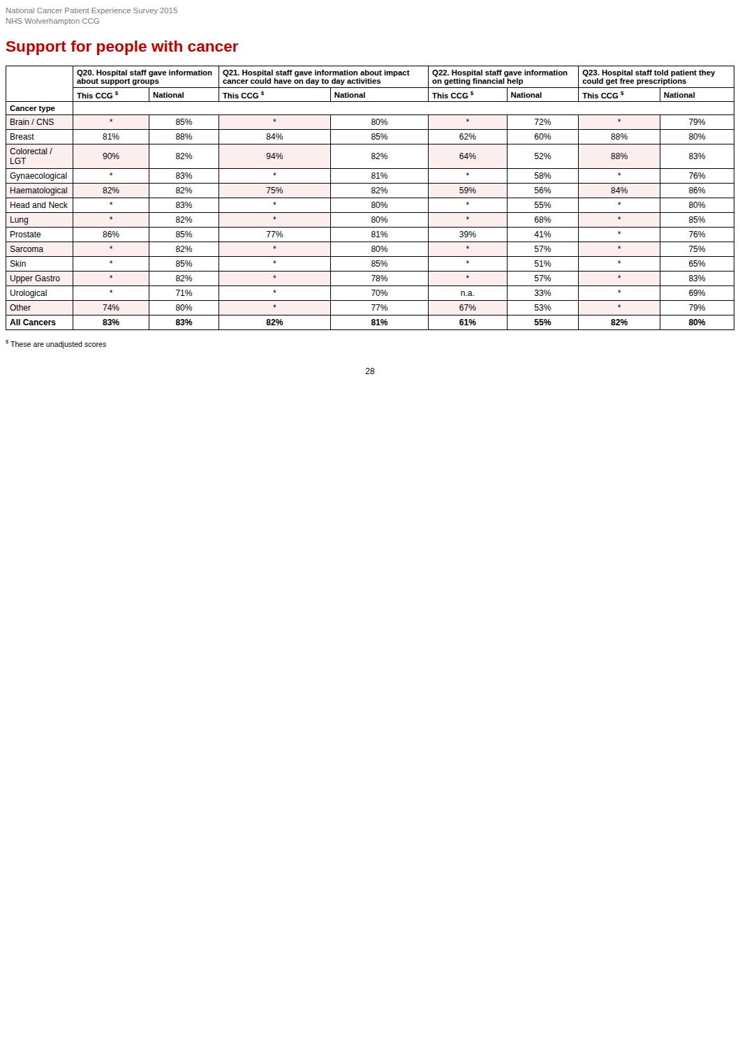National Cancer Patient Experience Survey 2015
NHS Wolverhampton CCG
Support for people with cancer
| | Q20. Hospital staff gave information about support groups | Q21. Hospital staff gave information about impact cancer could have on day to day activities | Q22. Hospital staff gave information on getting financial help | Q23. Hospital staff told patient they could get free prescriptions |
| --- | --- | --- | --- | --- |
| This CCG $ | National | This CCG $ | National | This CCG $ | National | This CCG $ | National |
| Cancer type | |
| Brain / CNS | * | 85% | * | 80% | * | 72% | * | 79% |
| Breast | 81% | 88% | 84% | 85% | 62% | 60% | 88% | 80% |
| Colorectal / LGT | 90% | 82% | 94% | 82% | 64% | 52% | 88% | 83% |
| Gynaecological | * | 83% | * | 81% | * | 58% | * | 76% |
| Haematological | 82% | 82% | 75% | 82% | 59% | 56% | 84% | 86% |
| Head and Neck | * | 83% | * | 80% | * | 55% | * | 80% |
| Lung | * | 82% | * | 80% | * | 68% | * | 85% |
| Prostate | 86% | 85% | 77% | 81% | 39% | 41% | * | 76% |
| Sarcoma | * | 82% | * | 80% | * | 57% | * | 75% |
| Skin | * | 85% | * | 85% | * | 51% | * | 65% |
| Upper Gastro | * | 82% | * | 78% | * | 57% | * | 83% |
| Urological | * | 71% | * | 70% | n.a. | 33% | * | 69% |
| Other | 74% | 80% | * | 77% | 67% | 53% | * | 79% |
| All Cancers | 83% | 83% | 82% | 81% | 61% | 55% | 82% | 80% |
$ These are unadjusted scores
28